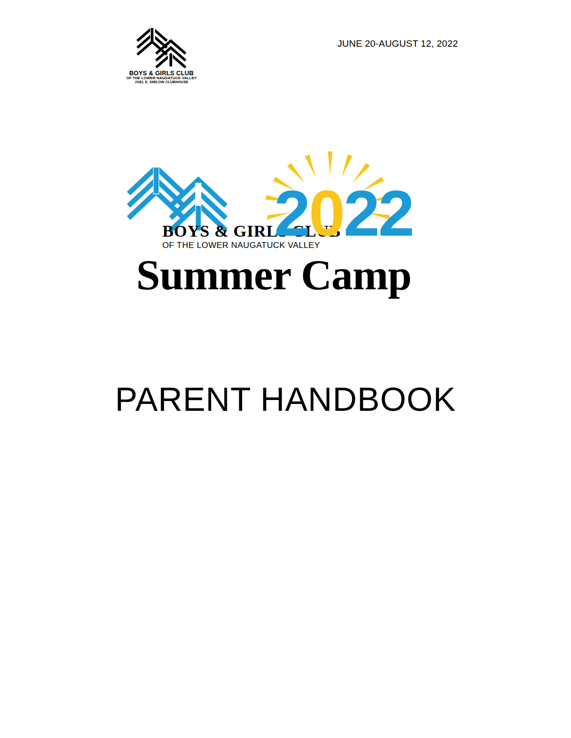BOYS & GIRLS CLUB
OF THE LOWER NAUGATUCK VALLEY
JOEL E. SMILOW CLUBHOUSE
JUNE 20-AUGUST 12, 2022
Boys & Girls Club of the Lower Naugatuck Valley — 2022 Summer Camp BOYS & GIRLS CLUB OF THE LOWER NAUGATUCK VALLEY 2022 Summer Camp
PARENT HANDBOOK